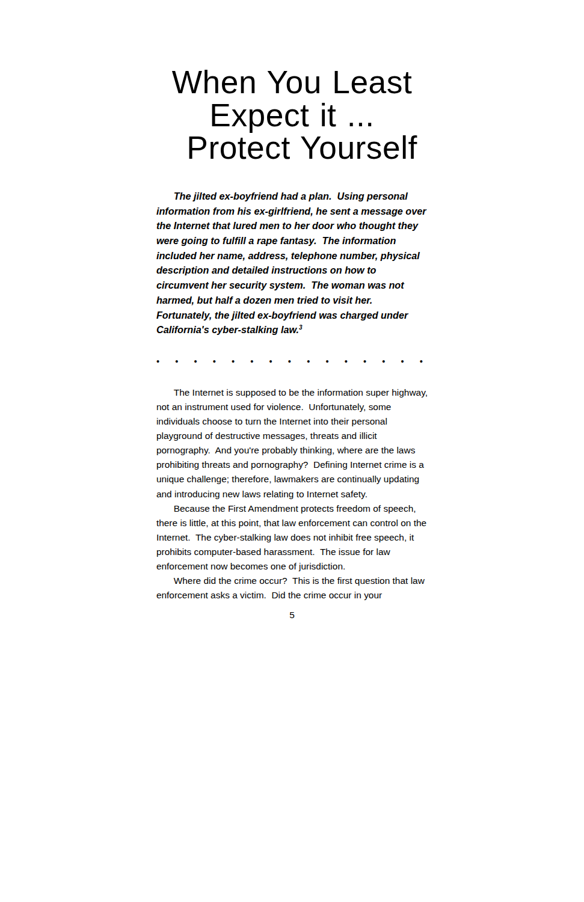When You Least Expect it ...Protect Yourself
The jilted ex-boyfriend had a plan. Using personal information from his ex-girlfriend, he sent a message over the Internet that lured men to her door who thought they were going to fulfill a rape fantasy. The information included her name, address, telephone number, physical description and detailed instructions on how to circumvent her security system. The woman was not harmed, but half a dozen men tried to visit her. Fortunately, the jilted ex-boyfriend was charged under California's cyber-stalking law.3
• • • • • • • • • • • • • • •
The Internet is supposed to be the information super highway, not an instrument used for violence. Unfortunately, some individuals choose to turn the Internet into their personal playground of destructive messages, threats and illicit pornography. And you're probably thinking, where are the laws prohibiting threats and pornography? Defining Internet crime is a unique challenge; therefore, lawmakers are continually updating and introducing new laws relating to Internet safety.
Because the First Amendment protects freedom of speech, there is little, at this point, that law enforcement can control on the Internet. The cyber-stalking law does not inhibit free speech, it prohibits computer-based harassment. The issue for law enforcement now becomes one of jurisdiction.
Where did the crime occur? This is the first question that law enforcement asks a victim. Did the crime occur in your
5